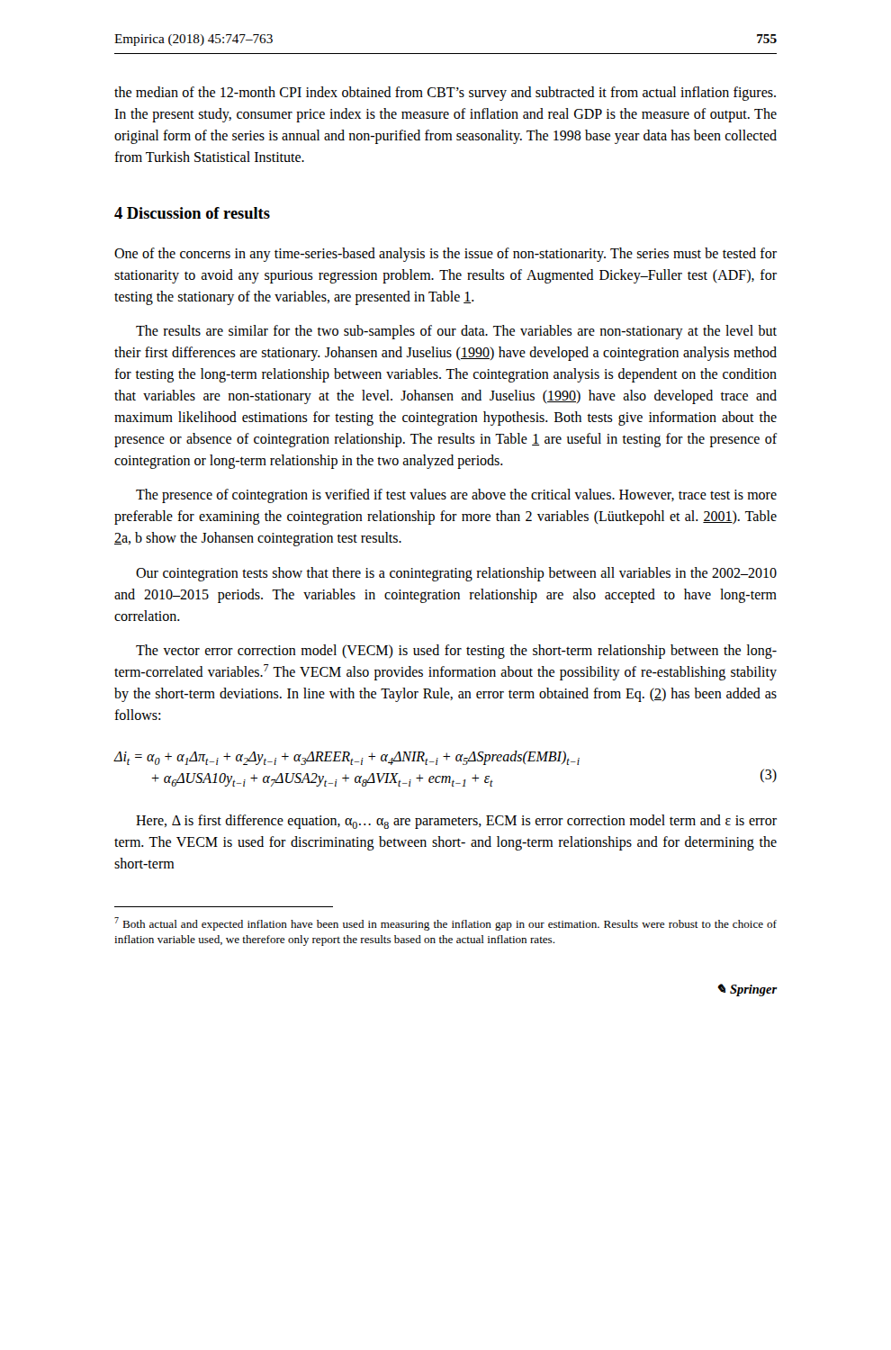Empirica (2018) 45:747–763 755
the median of the 12-month CPI index obtained from CBT’s survey and subtracted it from actual inflation figures. In the present study, consumer price index is the measure of inflation and real GDP is the measure of output. The original form of the series is annual and non-purified from seasonality. The 1998 base year data has been collected from Turkish Statistical Institute.
4 Discussion of results
One of the concerns in any time-series-based analysis is the issue of non-stationarity. The series must be tested for stationarity to avoid any spurious regression problem. The results of Augmented Dickey–Fuller test (ADF), for testing the stationary of the variables, are presented in Table 1.
The results are similar for the two sub-samples of our data. The variables are non-stationary at the level but their first differences are stationary. Johansen and Juselius (1990) have developed a cointegration analysis method for testing the long-term relationship between variables. The cointegration analysis is dependent on the condition that variables are non-stationary at the level. Johansen and Juselius (1990) have also developed trace and maximum likelihood estimations for testing the cointegration hypothesis. Both tests give information about the presence or absence of cointegration relationship. The results in Table 1 are useful in testing for the presence of cointegration or long-term relationship in the two analyzed periods.
The presence of cointegration is verified if test values are above the critical values. However, trace test is more preferable for examining the cointegration relationship for more than 2 variables (Lüutkepohl et al. 2001). Table 2a, b show the Johansen cointegration test results.
Our cointegration tests show that there is a conintegrating relationship between all variables in the 2002–2010 and 2010–2015 periods. The variables in cointegration relationship are also accepted to have long-term correlation.
The vector error correction model (VECM) is used for testing the short-term relationship between the long-term-correlated variables.7 The VECM also provides information about the possibility of re-establishing stability by the short-term deviations. In line with the Taylor Rule, an error term obtained from Eq. (2) has been added as follows:
Δit = α0 + α1Δπt−i + α2Δyt−i + α3ΔREERt−i + α4ΔNIRt−i + α5ΔSpreads(EMBI)t−i + α6ΔUSA10yt−i + α7ΔUSA2yt−i + α8ΔVIXt−i + ecmt−1 + εt
(3)
Here, Δ is first difference equation, α0… α8 are parameters, ECM is error correction model term and ε is error term. The VECM is used for discriminating between short- and long-term relationships and for determining the short-term
7 Both actual and expected inflation have been used in measuring the inflation gap in our estimation. Results were robust to the choice of inflation variable used, we therefore only report the results based on the actual inflation rates.
✎ Springer